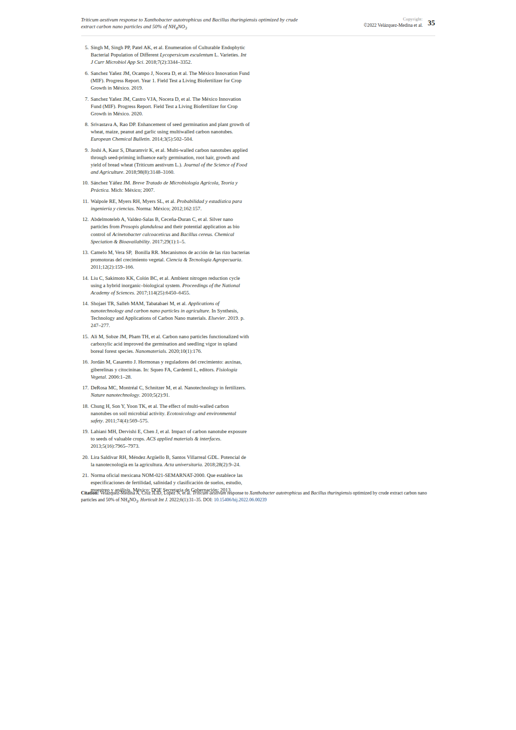Triticum aestivum response to Xanthobacter autotrophicus and Bacillus thuringiensis optimized by crude extract carbon nano particles and 50% of NH4NO3
Copyright:
©2022 Velázquez-Medina et al.
35
Singh M, Singh PP, Patel AK, et al. Enumeration of Culturable Endophytic Bacterial Population of Different Lycopersicum esculentum L. Varieties. Int J Curr Microbiol App Sci. 2018;7(2):3344–3352.
Sanchez Yañez JM, Ocampo J, Nocera D, et al. The México Innovation Fund (MIF). Progress Report. Year 1. Field Test a Living Biofertilizer for Crop Growth in México. 2019.
Sanchez Yañez JM, Castro VJA, Nocera D, et al. The México Innovation Fund (MIF). Progress Report. Field Test a Living Biofertilizer for Crop Growth in México. 2020.
Srivastava A, Rao DP. Enhancement of seed germination and plant growth of wheat, maize, peanut and garlic using multiwalled carbon nanotubes. European Chemical Bulletin. 2014;3(5):502–504.
Joshi A, Kaur S, Dharamvir K, et al. Multi‑walled carbon nanotubes applied through seed‑priming influence early germination, root hair, growth and yield of bread wheat (Triticum aestivum L.). Journal of the Science of Food and Agriculture. 2018;98(8):3148–3160.
Sánchez Yáñez JM. Breve Tratado de Microbiología Agrícola, Teoría y Práctica. Mich: México; 2007.
Walpole RE, Myers RH, Myers SL, et al. Probabilidad y estadística para ingeniería y ciencias. Norma: México; 2012;162:157.
Abdelmoteleb A, Valdez-Salas B, Ceceña-Duran C, et al. Silver nano particles from Prosopis glandulosa and their potential application as bio control of Acinetobacter calcoaceticus and Bacillus cereus. Chemical Speciation & Bioavailability. 2017;29(1):1–5.
Camelo M, Vera SP, Bonilla RR. Mecanismos de acción de las rizo bacterias promotoras del crecimiento vegetal. Ciencia & Tecnología Agropecuaria. 2011;12(2):159–166.
Liu C, Sakimoto KK, Colón BC, et al. Ambient nitrogen reduction cycle using a hybrid inorganic–biological system. Proceedings of the National Academy of Sciences. 2017;114(25):6450–6455.
Shojaei TR, Salleh MAM, Tabatabaei M, et al. Applications of nanotechnology and carbon nano particles in agriculture. In Synthesis, Technology and Applications of Carbon Nano materials. Elsevier. 2019. p. 247–277.
Ali M, Sobze JM, Pham TH, et al. Carbon nano particles functionalized with carboxylic acid improved the germination and seedling vigor in upland boreal forest species. Nanomaterials. 2020;10(1):176.
Jordán M, Casaretto J. Hormonas y reguladores del crecimiento: auxinas, giberelinas y citocininas. In: Squeo FA, Cardemil L, editors. Fisiología Vegetal. 2006:1–28.
DeRosa MC, Montréal C, Schnitzer M, et al. Nanotechnology in fertilizers. Nature nanotechnology. 2010;5(2):91.
Chung H, Son Y, Yoon TK, et al. The effect of multi-walled carbon nanotubes on soil microbial activity. Ecotoxicology and environmental safety. 2011;74(4):569–575.
Lahiani MH, Dervishi E, Chen J, et al. Impact of carbon nanotube exposure to seeds of valuable crops. ACS applied materials & interfaces. 2013;5(16):7965–7973.
Lira Saldivar RH, Méndez Argüello B, Santos Villarreal GDL. Potencial de la nanotecnología en la agricultura. Acta universitaria. 2018;28(2):9–24.
Norma oficial mexicana NOM-021-SEMARNAT-2000. Que establece las especificaciones de fertilidad, salinidad y clasificación de suelos, estudio, muestreo y análisis. México: DOF Secretaria de Gobernación; 2013.
Citation: Velázquez-Medina A, Cruz JLID, Lopez N, et al. Triticum aestivum response to Xanthobacter autotrophicus and Bacillus thuringiensis optimized by crude extract carbon nano particles and 50% of NH4NO3. Horticult Int J. 2022;6(1):31–35. DOI: 10.15406/hij.2022.06.00239